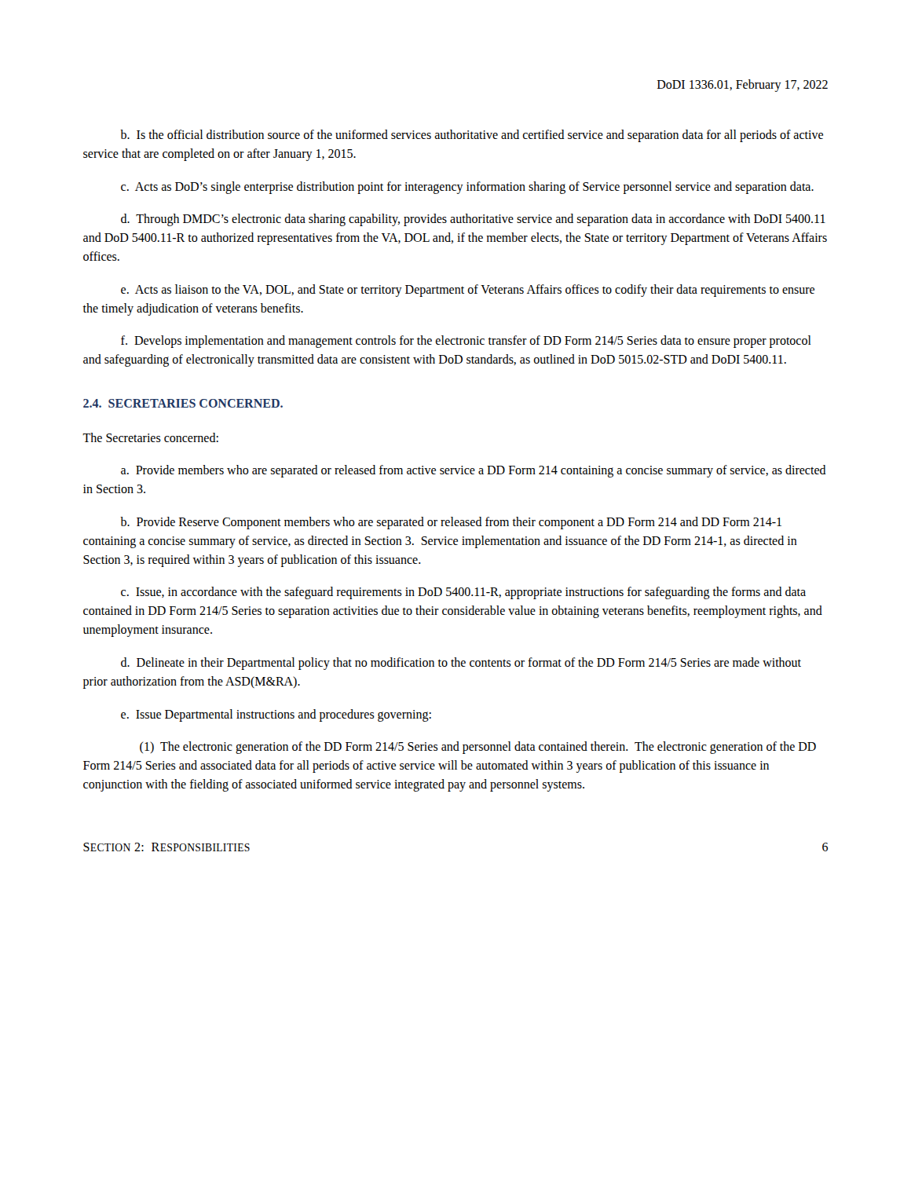DoDI 1336.01, February 17, 2022
b. Is the official distribution source of the uniformed services authoritative and certified service and separation data for all periods of active service that are completed on or after January 1, 2015.
c. Acts as DoD’s single enterprise distribution point for interagency information sharing of Service personnel service and separation data.
d. Through DMDC’s electronic data sharing capability, provides authoritative service and separation data in accordance with DoDI 5400.11 and DoD 5400.11-R to authorized representatives from the VA, DOL and, if the member elects, the State or territory Department of Veterans Affairs offices.
e. Acts as liaison to the VA, DOL, and State or territory Department of Veterans Affairs offices to codify their data requirements to ensure the timely adjudication of veterans benefits.
f. Develops implementation and management controls for the electronic transfer of DD Form 214/5 Series data to ensure proper protocol and safeguarding of electronically transmitted data are consistent with DoD standards, as outlined in DoD 5015.02-STD and DoDI 5400.11.
2.4. SECRETARIES CONCERNED.
The Secretaries concerned:
a. Provide members who are separated or released from active service a DD Form 214 containing a concise summary of service, as directed in Section 3.
b. Provide Reserve Component members who are separated or released from their component a DD Form 214 and DD Form 214-1 containing a concise summary of service, as directed in Section 3. Service implementation and issuance of the DD Form 214-1, as directed in Section 3, is required within 3 years of publication of this issuance.
c. Issue, in accordance with the safeguard requirements in DoD 5400.11-R, appropriate instructions for safeguarding the forms and data contained in DD Form 214/5 Series to separation activities due to their considerable value in obtaining veterans benefits, reemployment rights, and unemployment insurance.
d. Delineate in their Departmental policy that no modification to the contents or format of the DD Form 214/5 Series are made without prior authorization from the ASD(M&RA).
e. Issue Departmental instructions and procedures governing:
(1) The electronic generation of the DD Form 214/5 Series and personnel data contained therein. The electronic generation of the DD Form 214/5 Series and associated data for all periods of active service will be automated within 3 years of publication of this issuance in conjunction with the fielding of associated uniformed service integrated pay and personnel systems.
SECTION 2: RESPONSIBILITIES 6